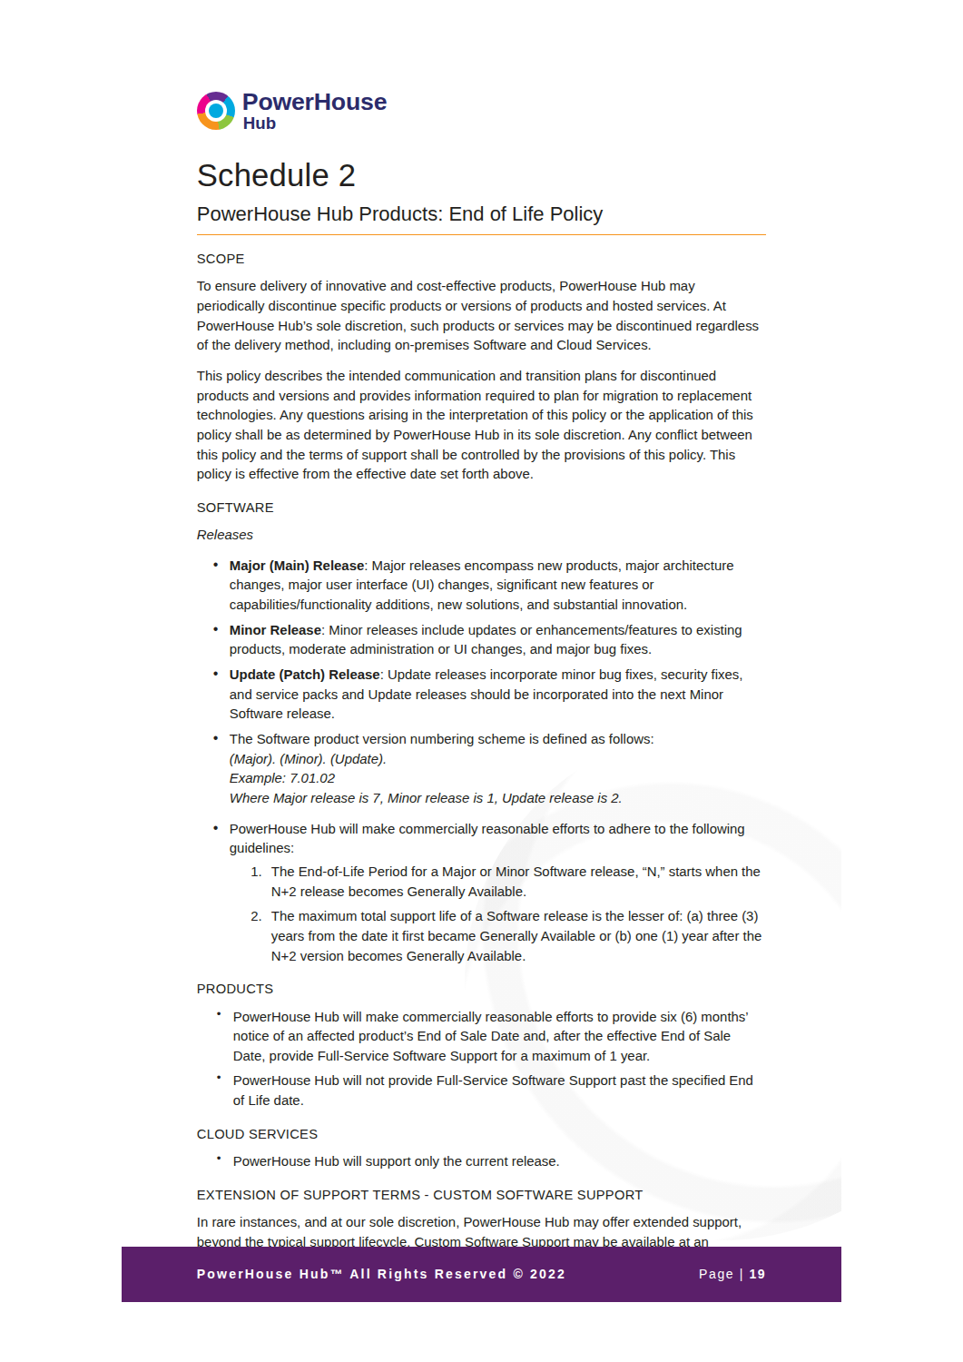PowerHouse
Hub
Schedule 2
PowerHouse Hub Products: End of Life Policy
SCOPE
To ensure delivery of innovative and cost-effective products, PowerHouse Hub may periodically discontinue specific products or versions of products and hosted services. At PowerHouse Hub’s sole discretion, such products or services may be discontinued regardless of the delivery method, including on-premises Software and Cloud Services.
This policy describes the intended communication and transition plans for discontinued products and versions and provides information required to plan for migration to replacement technologies. Any questions arising in the interpretation of this policy or the application of this policy shall be as determined by PowerHouse Hub in its sole discretion. Any conflict between this policy and the terms of support shall be controlled by the provisions of this policy. This policy is effective from the effective date set forth above.
SOFTWARE
Releases
Major (Main) Release: Major releases encompass new products, major architecture changes, major user interface (UI) changes, significant new features or capabilities/functionality additions, new solutions, and substantial innovation.
Minor Release: Minor releases include updates or enhancements/features to existing products, moderate administration or UI changes, and major bug fixes.
Update (Patch) Release: Update releases incorporate minor bug fixes, security fixes, and service packs and Update releases should be incorporated into the next Minor Software release.
The Software product version numbering scheme is defined as follows: (Major). (Minor). (Update). Example: 7.01.02 Where Major release is 7, Minor release is 1, Update release is 2.
PowerHouse Hub will make commercially reasonable efforts to adhere to the following guidelines:
The End-of-Life Period for a Major or Minor Software release, “N,” starts when the N+2 release becomes Generally Available.
The maximum total support life of a Software release is the lesser of: (a) three (3) years from the date it first became Generally Available or (b) one (1) year after the N+2 version becomes Generally Available.
PRODUCTS
PowerHouse Hub will make commercially reasonable efforts to provide six (6) months’ notice of an affected product’s End of Sale Date and, after the effective End of Sale Date, provide Full-Service Software Support for a maximum of 1 year.
PowerHouse Hub will not provide Full-Service Software Support past the specified End of Life date.
CLOUD SERVICES
PowerHouse Hub will support only the current release.
EXTENSION OF SUPPORT TERMS - CUSTOM SOFTWARE SUPPORT
In rare instances, and at our sole discretion, PowerHouse Hub may offer extended support, beyond the typical support lifecycle. Custom Software Support may be available at an additional cost to customer but only if you have a current support subscription in effect on the End-of-Life Date.
PowerHouse Hub™ All Rights Reserved © 2022
Page | 19